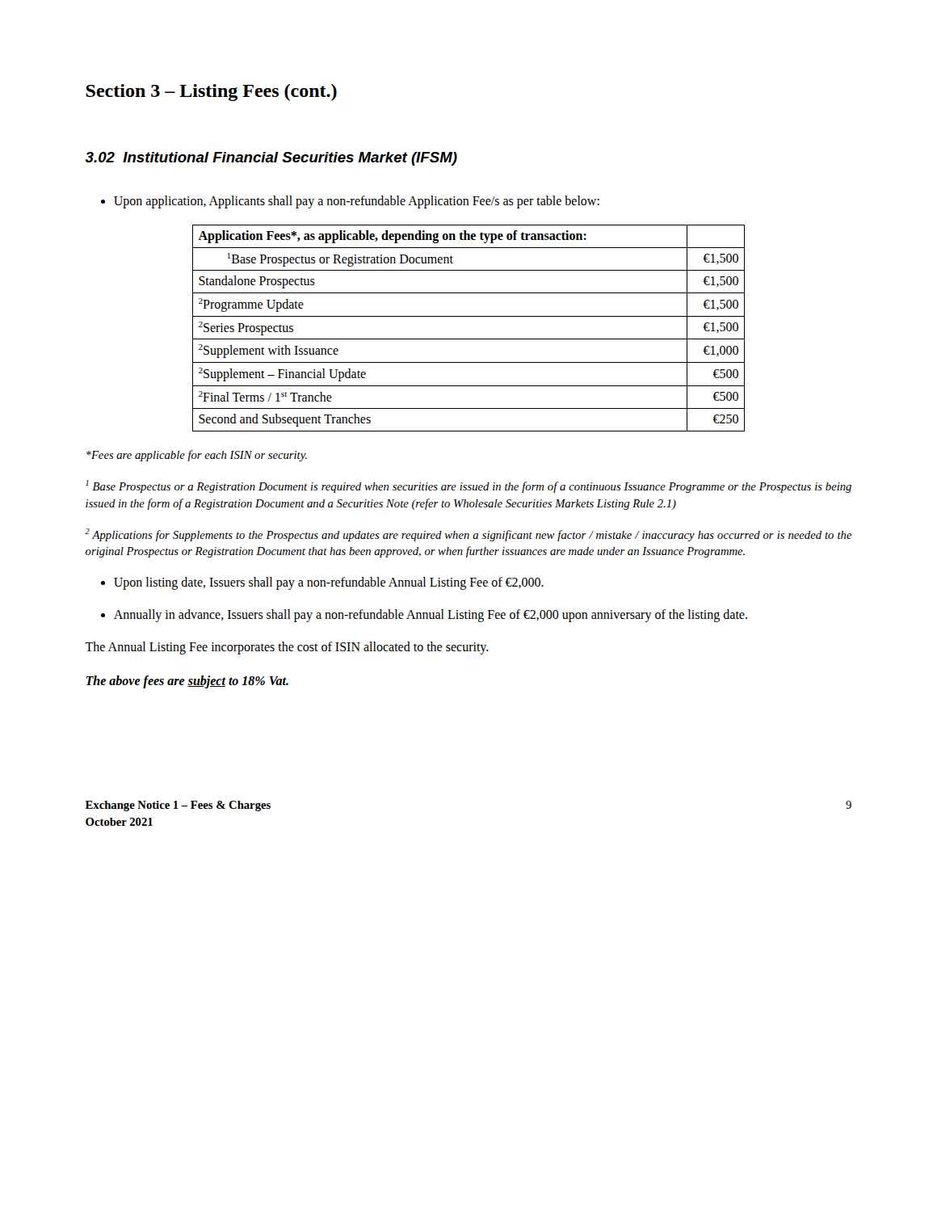Section 3 – Listing Fees (cont.)
3.02 Institutional Financial Securities Market (IFSM)
Upon application, Applicants shall pay a non-refundable Application Fee/s as per table below:
| Application Fees*, as applicable, depending on the type of transaction: | |
| --- | --- |
| 1 Base Prospectus or Registration Document | €1,500 |
| Standalone Prospectus | €1,500 |
| 2 Programme Update | €1,500 |
| 2 Series Prospectus | €1,500 |
| 2 Supplement with Issuance | €1,000 |
| 2 Supplement – Financial Update | €500 |
| 2 Final Terms / 1 st Tranche | €500 |
| Second and Subsequent Tranches | €250 |
*Fees are applicable for each ISIN or security.
1 Base Prospectus or a Registration Document is required when securities are issued in the form of a continuous Issuance Programme or the Prospectus is being issued in the form of a Registration Document and a Securities Note (refer to Wholesale Securities Markets Listing Rule 2.1)
2 Applications for Supplements to the Prospectus and updates are required when a significant new factor / mistake / inaccuracy has occurred or is needed to the original Prospectus or Registration Document that has been approved, or when further issuances are made under an Issuance Programme.
Upon listing date, Issuers shall pay a non-refundable Annual Listing Fee of €2,000.
Annually in advance, Issuers shall pay a non-refundable Annual Listing Fee of €2,000 upon anniversary of the listing date.
The Annual Listing Fee incorporates the cost of ISIN allocated to the security.
The above fees are subject to 18% Vat.
Exchange Notice 1 – Fees & Charges
October 2021
9